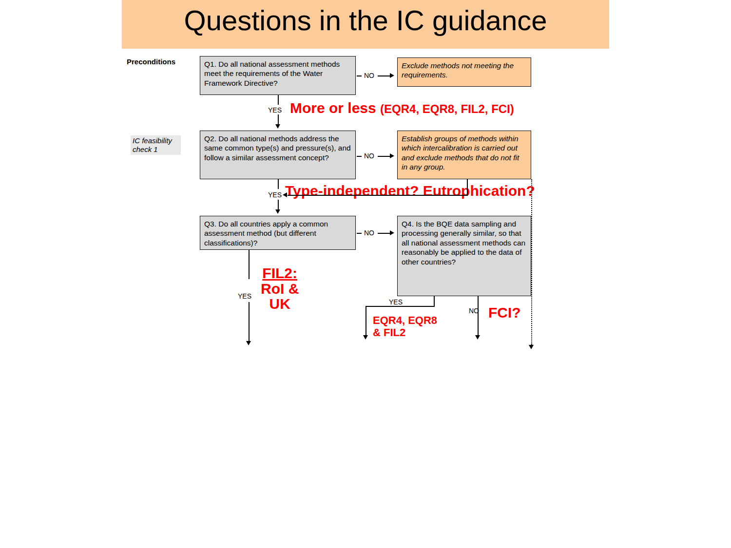Questions in the IC guidance
Preconditions
IC feasibility
check 1
Q1. Do all national assessment methods meet the requirements of the Water Framework Directive?
NO
Exclude methods not meeting the requirements.
YES
More or less (EQR4, EQR8, FIL2, FCI)
Q2. Do all national methods address the same common type(s) and pressure(s), and follow a similar assessment concept?
NO
Establish groups of methods within which intercalibration is carried out and exclude methods that do not fit in any group.
YES
Type-independent? Eutrophication?
Q3. Do all countries apply a common assessment method (but different classifications)?
NO
Q4. Is the BQE data sampling and processing generally similar, so that all national assessment methods can reasonably be applied to the data of other countries?
YES
FIL2:
RoI &
UK
YES
EQR4, EQR8
& FIL2
NO
FCI?